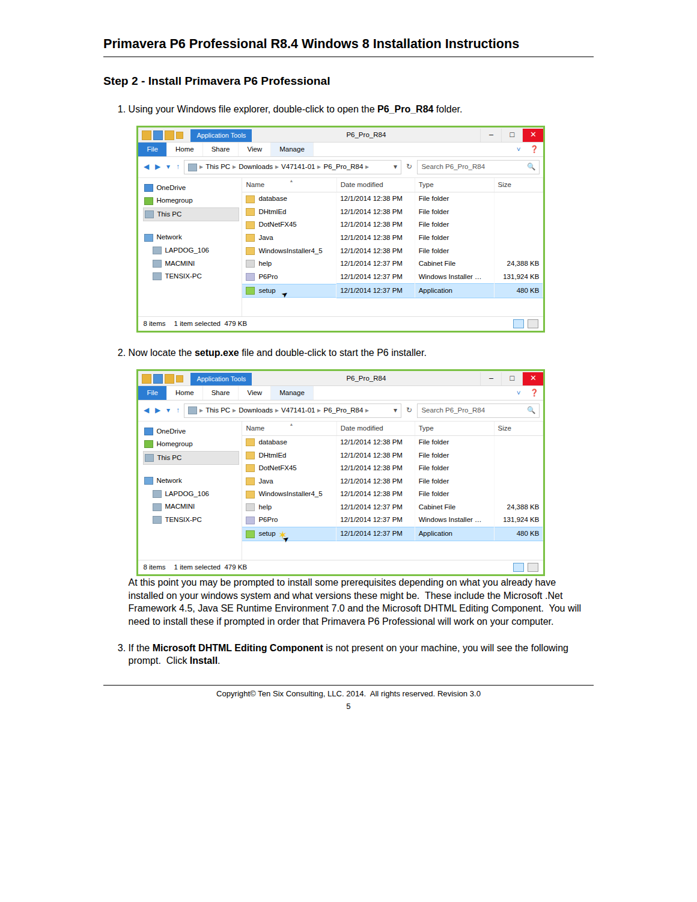Primavera P6 Professional R8.4 Windows 8 Installation Instructions
Step 2 - Install Primavera P6 Professional
Using your Windows file explorer, double-click to open the P6_Pro_R84 folder.
Application Tools
P6_Pro_R84
–□✕
File
Home
Share
View
Manage
˅
❓
◀ ▶ ▾ ↑
▸ This PC ▸ Downloads ▸ V47141-01 ▸ P6_Pro_R84 ▸ ▾
↻
Search P6_Pro_R84🔍
OneDrive
Homegroup
This PC
Network
LAPDOG_106
MACMINI
TENSIX-PC
| Name | Date modified | Type | Size |
| --- | --- | --- | --- |
| database | 12/1/2014 12:38 PM | File folder | |
| DHtmlEd | 12/1/2014 12:38 PM | File folder | |
| DotNetFX45 | 12/1/2014 12:38 PM | File folder | |
| Java | 12/1/2014 12:38 PM | File folder | |
| WindowsInstaller4_5 | 12/1/2014 12:38 PM | File folder | |
| help | 12/1/2014 12:37 PM | Cabinet File | 24,388 KB |
| P6Pro | 12/1/2014 12:37 PM | Windows Installer … | 131,924 KB |
| setup | 12/1/2014 12:37 PM | Application | 480 KB |
8 items 1 item selected 479 KB
Now locate the setup.exe file and double-click to start the P6 installer.
Application Tools
P6_Pro_R84
–□✕
File
Home
Share
View
Manage
˅
❓
◀ ▶ ▾ ↑
▸ This PC ▸ Downloads ▸ V47141-01 ▸ P6_Pro_R84 ▸ ▾
↻
Search P6_Pro_R84🔍
OneDrive
Homegroup
This PC
Network
LAPDOG_106
MACMINI
TENSIX-PC
| Name | Date modified | Type | Size |
| --- | --- | --- | --- |
| database | 12/1/2014 12:38 PM | File folder | |
| DHtmlEd | 12/1/2014 12:38 PM | File folder | |
| DotNetFX45 | 12/1/2014 12:38 PM | File folder | |
| Java | 12/1/2014 12:38 PM | File folder | |
| WindowsInstaller4_5 | 12/1/2014 12:38 PM | File folder | |
| help | 12/1/2014 12:37 PM | Cabinet File | 24,388 KB |
| P6Pro | 12/1/2014 12:37 PM | Windows Installer … | 131,924 KB |
| setup | 12/1/2014 12:37 PM | Application | 480 KB |
8 items 1 item selected 479 KB
At this point you may be prompted to install some prerequisites depending on what you already have installed on your windows system and what versions these might be. These include the Microsoft .Net Framework 4.5, Java SE Runtime Environment 7.0 and the Microsoft DHTML Editing Component. You will need to install these if prompted in order that Primavera P6 Professional will work on your computer.
If the Microsoft DHTML Editing Component is not present on your machine, you will see the following prompt. Click Install.
Copyright© Ten Six Consulting, LLC. 2014. All rights reserved. Revision 3.0
5